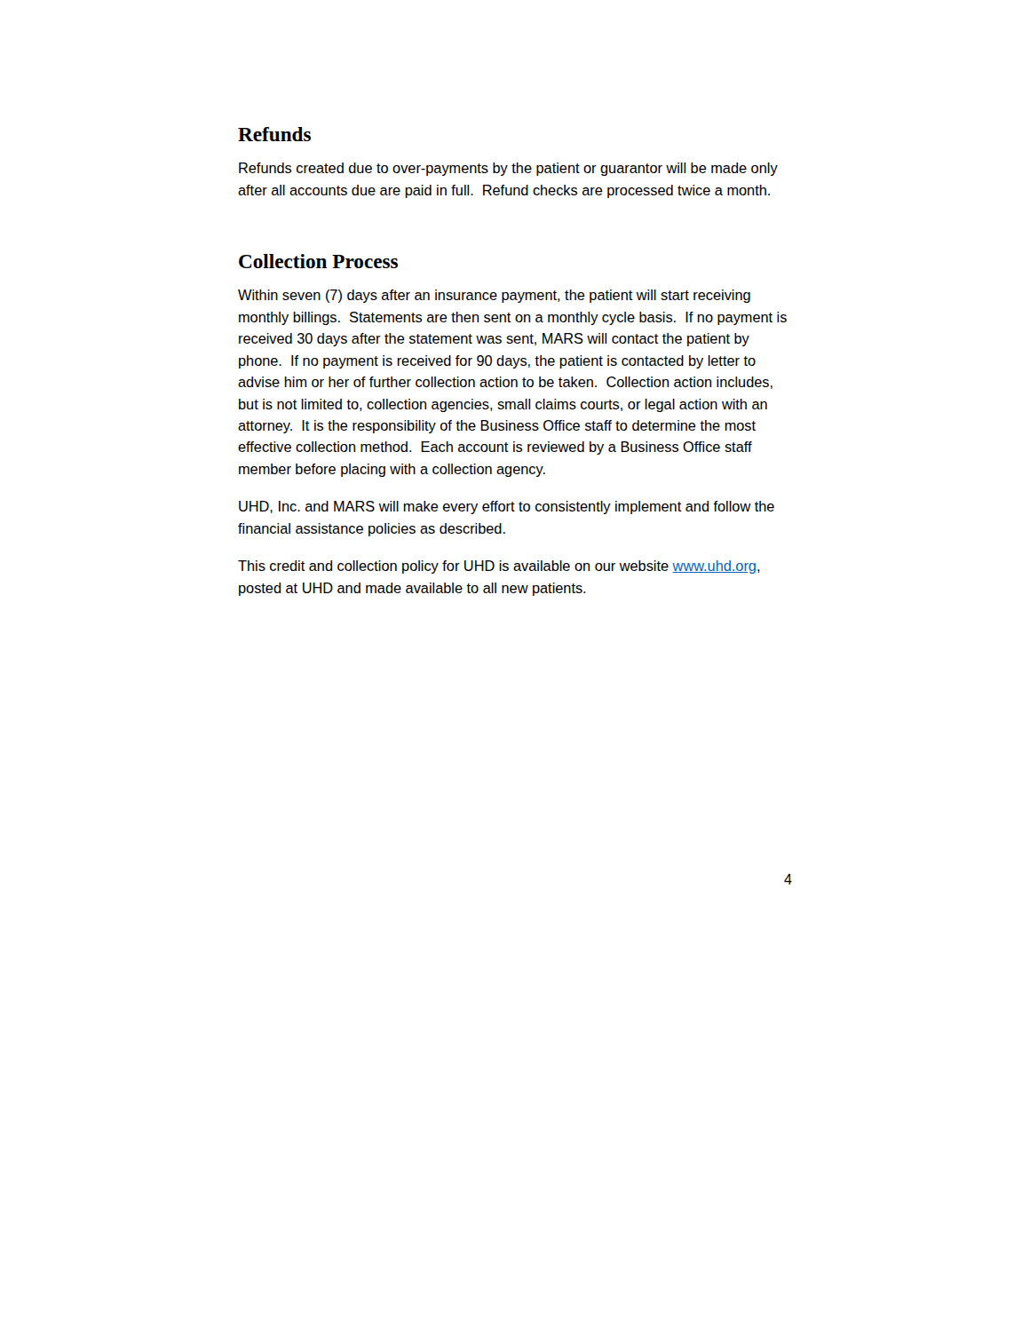Refunds
Refunds created due to over-payments by the patient or guarantor will be made only after all accounts due are paid in full. Refund checks are processed twice a month.
Collection Process
Within seven (7) days after an insurance payment, the patient will start receiving monthly billings. Statements are then sent on a monthly cycle basis. If no payment is received 30 days after the statement was sent, MARS will contact the patient by phone. If no payment is received for 90 days, the patient is contacted by letter to advise him or her of further collection action to be taken. Collection action includes, but is not limited to, collection agencies, small claims courts, or legal action with an attorney. It is the responsibility of the Business Office staff to determine the most effective collection method. Each account is reviewed by a Business Office staff member before placing with a collection agency.
UHD, Inc. and MARS will make every effort to consistently implement and follow the financial assistance policies as described.
This credit and collection policy for UHD is available on our website www.uhd.org, posted at UHD and made available to all new patients.
4